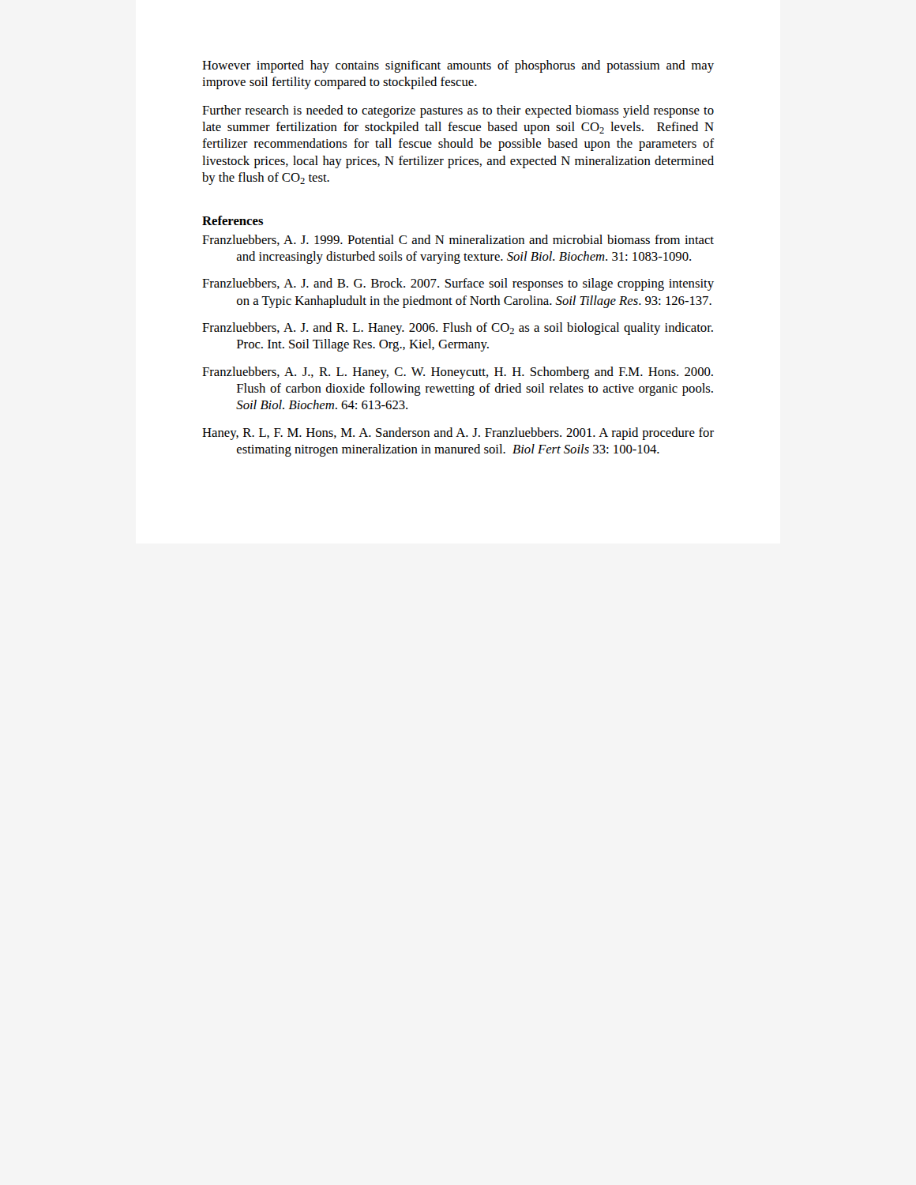However imported hay contains significant amounts of phosphorus and potassium and may improve soil fertility compared to stockpiled fescue.
Further research is needed to categorize pastures as to their expected biomass yield response to late summer fertilization for stockpiled tall fescue based upon soil CO2 levels. Refined N fertilizer recommendations for tall fescue should be possible based upon the parameters of livestock prices, local hay prices, N fertilizer prices, and expected N mineralization determined by the flush of CO2 test.
References
Franzluebbers, A. J. 1999. Potential C and N mineralization and microbial biomass from intact and increasingly disturbed soils of varying texture. Soil Biol. Biochem. 31: 1083-1090.
Franzluebbers, A. J. and B. G. Brock. 2007. Surface soil responses to silage cropping intensity on a Typic Kanhapludult in the piedmont of North Carolina. Soil Tillage Res. 93: 126-137.
Franzluebbers, A. J. and R. L. Haney. 2006. Flush of CO2 as a soil biological quality indicator. Proc. Int. Soil Tillage Res. Org., Kiel, Germany.
Franzluebbers, A. J., R. L. Haney, C. W. Honeycutt, H. H. Schomberg and F.M. Hons. 2000. Flush of carbon dioxide following rewetting of dried soil relates to active organic pools. Soil Biol. Biochem. 64: 613-623.
Haney, R. L, F. M. Hons, M. A. Sanderson and A. J. Franzluebbers. 2001. A rapid procedure for estimating nitrogen mineralization in manured soil. Biol Fert Soils 33: 100-104.